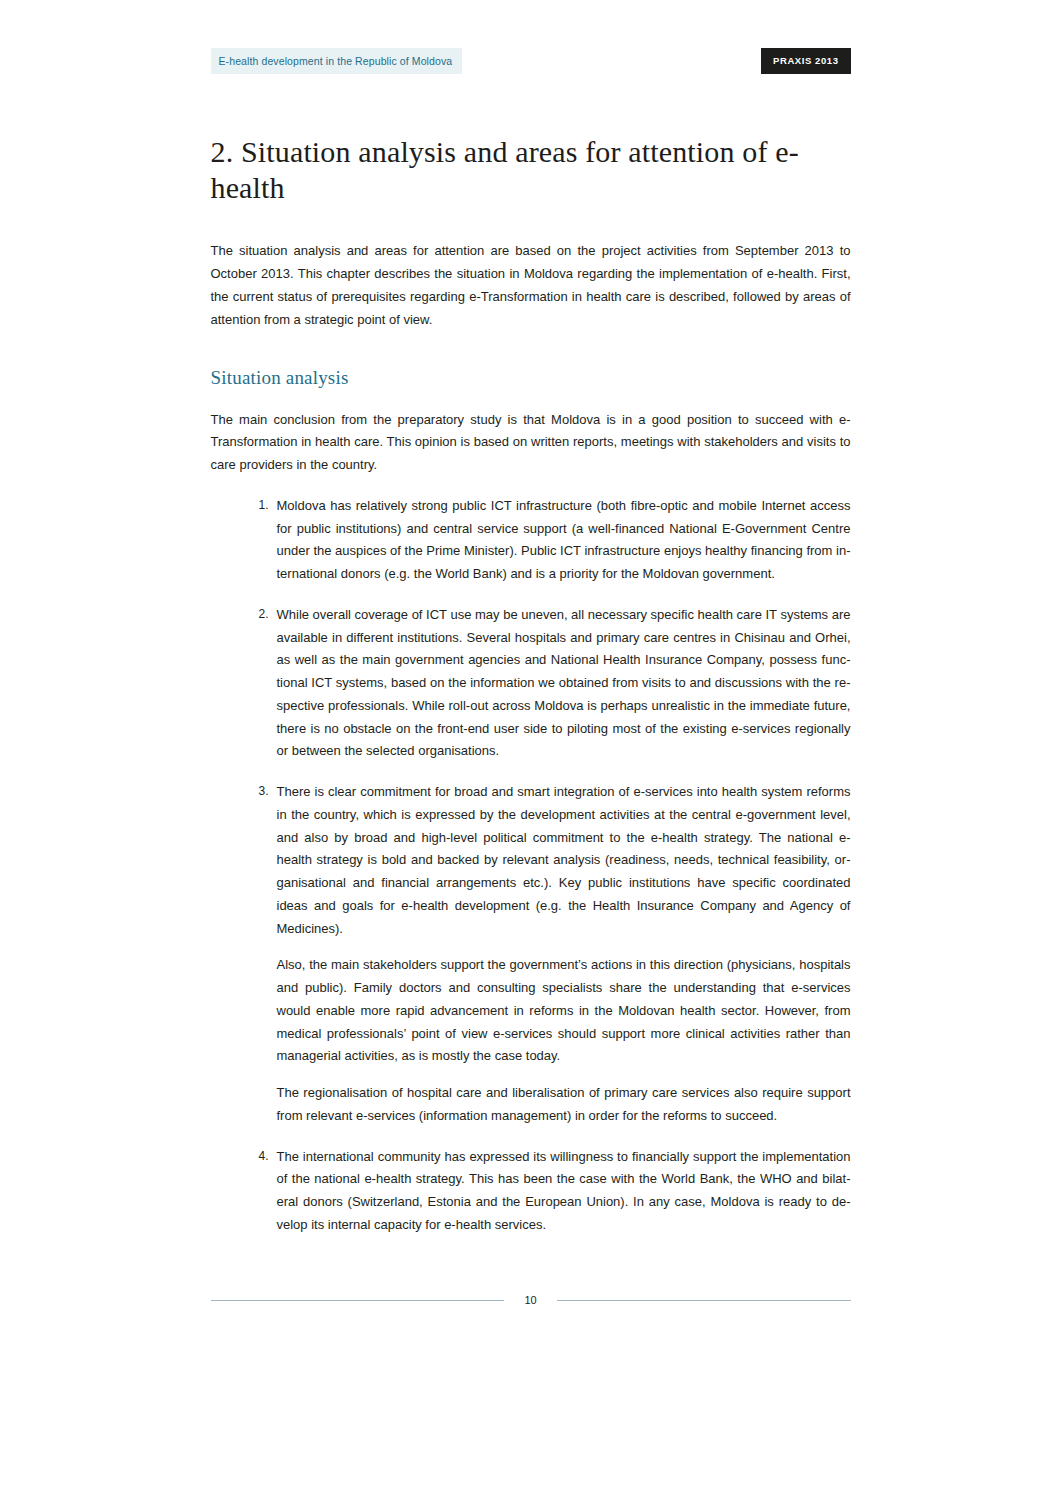E-health development in the Republic of Moldova
PRAXIS 2013
2. Situation analysis and areas for attention of e-health
The situation analysis and areas for attention are based on the project activities from September 2013 to October 2013. This chapter describes the situation in Moldova regarding the implementation of e-health. First, the current status of prerequisites regarding e-Transformation in health care is described, followed by areas of attention from a strategic point of view.
Situation analysis
The main conclusion from the preparatory study is that Moldova is in a good position to succeed with e-Transformation in health care. This opinion is based on written reports, meetings with stakeholders and visits to care providers in the country.
Moldova has relatively strong public ICT infrastructure (both fibre-optic and mobile Internet access for public institutions) and central service support (a well-financed National E-Government Centre under the auspices of the Prime Minister). Public ICT infrastructure enjoys healthy financing from international donors (e.g. the World Bank) and is a priority for the Moldovan government.
While overall coverage of ICT use may be uneven, all necessary specific health care IT systems are available in different institutions. Several hospitals and primary care centres in Chisinau and Orhei, as well as the main government agencies and National Health Insurance Company, possess functional ICT systems, based on the information we obtained from visits to and discussions with the respective professionals. While roll-out across Moldova is perhaps unrealistic in the immediate future, there is no obstacle on the front-end user side to piloting most of the existing e-services regionally or between the selected organisations.
There is clear commitment for broad and smart integration of e-services into health system reforms in the country, which is expressed by the development activities at the central e-government level, and also by broad and high-level political commitment to the e-health strategy. The national e-health strategy is bold and backed by relevant analysis (readiness, needs, technical feasibility, organisational and financial arrangements etc.). Key public institutions have specific coordinated ideas and goals for e-health development (e.g. the Health Insurance Company and Agency of Medicines).
Also, the main stakeholders support the government’s actions in this direction (physicians, hospitals and public). Family doctors and consulting specialists share the understanding that e-services would enable more rapid advancement in reforms in the Moldovan health sector. However, from medical professionals’ point of view e-services should support more clinical activities rather than managerial activities, as is mostly the case today.
The regionalisation of hospital care and liberalisation of primary care services also require support from relevant e-services (information management) in order for the reforms to succeed.
The international community has expressed its willingness to financially support the implementation of the national e-health strategy. This has been the case with the World Bank, the WHO and bilateral donors (Switzerland, Estonia and the European Union). In any case, Moldova is ready to develop its internal capacity for e-health services.
10